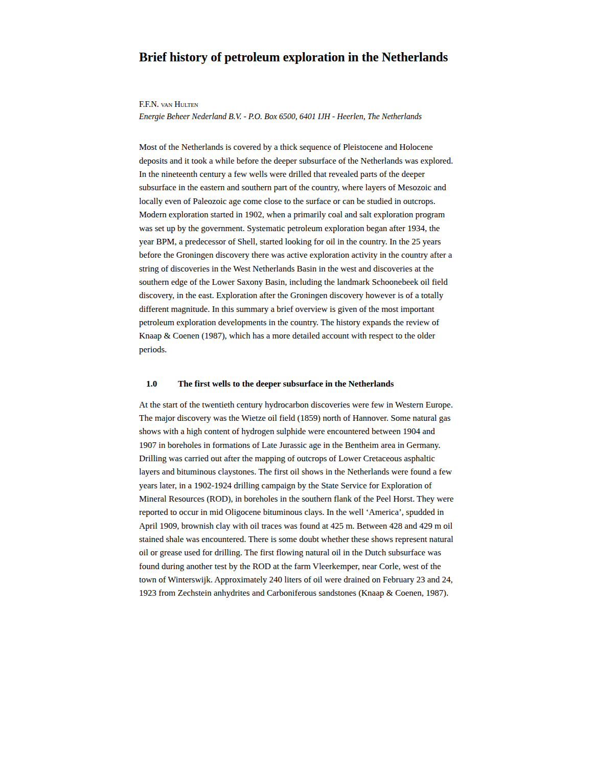Brief history of petroleum exploration in the Netherlands
F.F.N. van Hulten
Energie Beheer Nederland B.V. - P.O. Box 6500, 6401 IJH - Heerlen, The Netherlands
Most of the Netherlands is covered by a thick sequence of Pleistocene and Holocene deposits and it took a while before the deeper subsurface of the Netherlands was explored. In the nineteenth century a few wells were drilled that revealed parts of the deeper subsurface in the eastern and southern part of the country, where layers of Mesozoic and locally even of Paleozoic age come close to the surface or can be studied in outcrops. Modern exploration started in 1902, when a primarily coal and salt exploration program was set up by the government. Systematic petroleum exploration began after 1934, the year BPM, a predecessor of Shell, started looking for oil in the country. In the 25 years before the Groningen discovery there was active exploration activity in the country after a string of discoveries in the West Netherlands Basin in the west and discoveries at the southern edge of the Lower Saxony Basin, including the landmark Schoonebeek oil field discovery, in the east. Exploration after the Groningen discovery however is of a totally different magnitude. In this summary a brief overview is given of the most important petroleum exploration developments in the country. The history expands the review of Knaap & Coenen (1987), which has a more detailed account with respect to the older periods.
1.0 The first wells to the deeper subsurface in the Netherlands
At the start of the twentieth century hydrocarbon discoveries were few in Western Europe. The major discovery was the Wietze oil field (1859) north of Hannover. Some natural gas shows with a high content of hydrogen sulphide were encountered between 1904 and 1907 in boreholes in formations of Late Jurassic age in the Bentheim area in Germany. Drilling was carried out after the mapping of outcrops of Lower Cretaceous asphaltic layers and bituminous claystones. The first oil shows in the Netherlands were found a few years later, in a 1902-1924 drilling campaign by the State Service for Exploration of Mineral Resources (ROD), in boreholes in the southern flank of the Peel Horst. They were reported to occur in mid Oligocene bituminous clays. In the well ‘America’, spudded in April 1909, brownish clay with oil traces was found at 425 m. Between 428 and 429 m oil stained shale was encountered. There is some doubt whether these shows represent natural oil or grease used for drilling. The first flowing natural oil in the Dutch subsurface was found during another test by the ROD at the farm Vleerkemper, near Corle, west of the town of Winterswijk. Approximately 240 liters of oil were drained on February 23 and 24, 1923 from Zechstein anhydrites and Carboniferous sandstones (Knaap & Coenen, 1987).